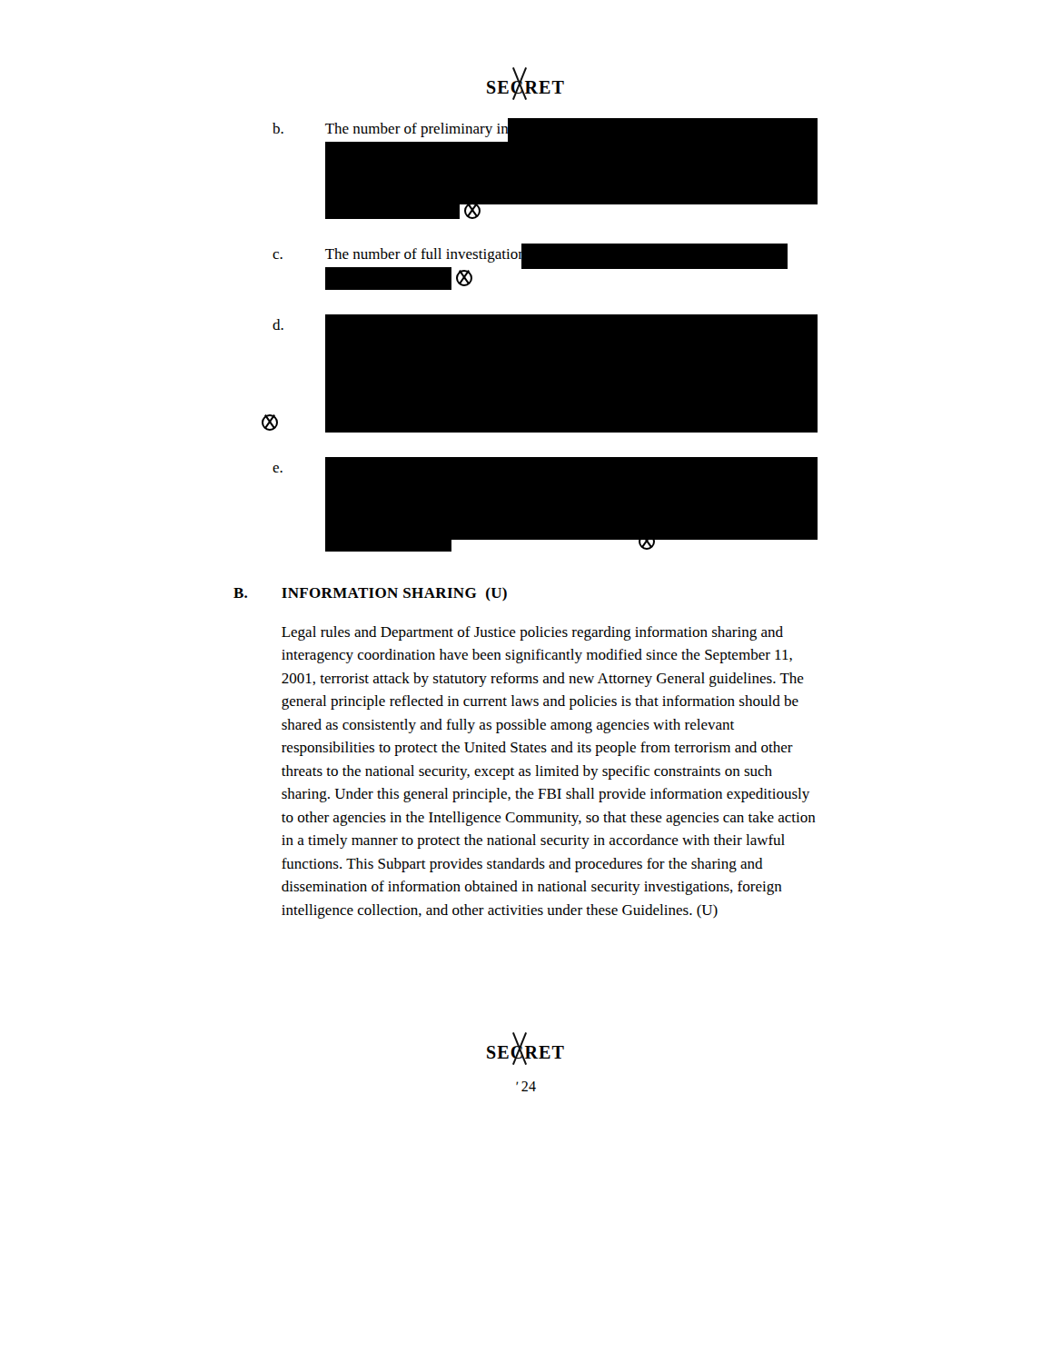SECRET
b. The number of preliminary investigations
c. The number of full investigations
d.
e.
B. INFORMATION SHARING (U)
Legal rules and Department of Justice policies regarding information sharing and interagency coordination have been significantly modified since the September 11, 2001, terrorist attack by statutory reforms and new Attorney General guidelines. The general principle reflected in current laws and policies is that information should be shared as consistently and fully as possible among agencies with relevant responsibilities to protect the United States and its people from terrorism and other threats to the national security, except as limited by specific constraints on such sharing. Under this general principle, the FBI shall provide information expeditiously to other agencies in the Intelligence Community, so that these agencies can take action in a timely manner to protect the national security in accordance with their lawful functions. This Subpart provides standards and procedures for the sharing and dissemination of information obtained in national security investigations, foreign intelligence collection, and other activities under these Guidelines. (U)
SECRET
'24